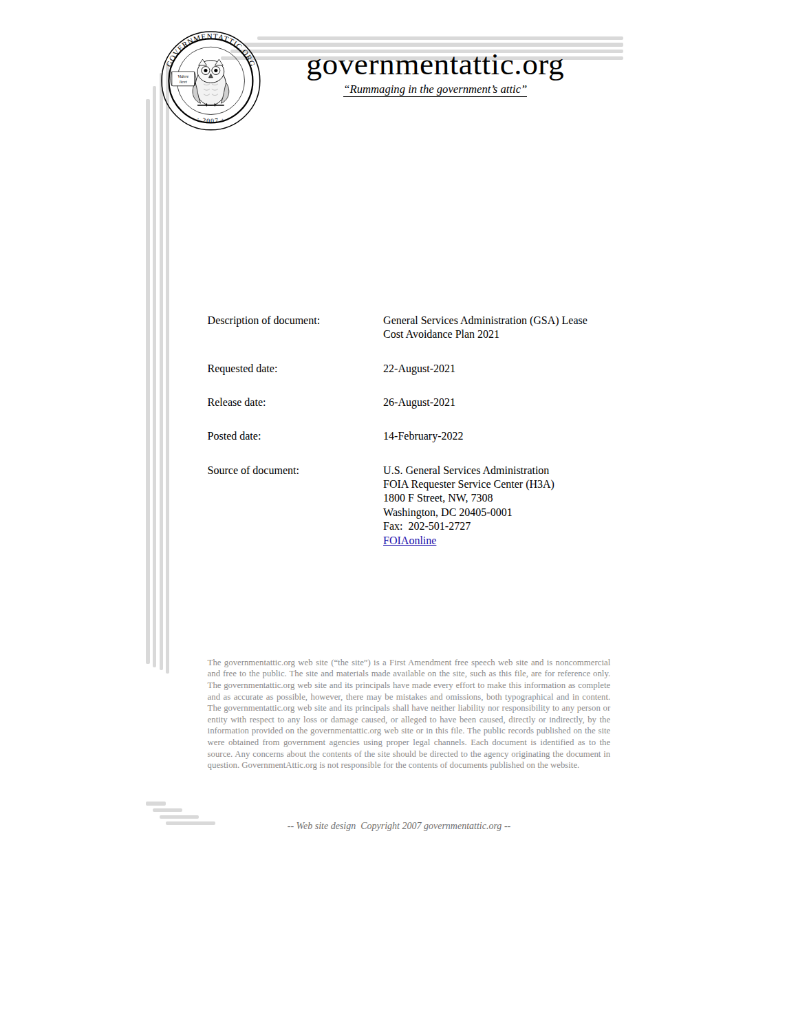GOVERNMENTATTIC.ORG · 2007 · Videre licet
governmentattic.org
“Rummaging in the government’s attic”
| Description of document: | General Services Administration (GSA) Lease Cost Avoidance Plan 2021 |
| Requested date: | 22-August-2021 |
| Release date: | 26-August-2021 |
| Posted date: | 14-February-2022 |
| Source of document: | U.S. General Services Administration FOIA Requester Service Center (H3A) 1800 F Street, NW, 7308 Washington, DC 20405-0001 Fax: 202-501-2727 FOIAonline |
The governmentattic.org web site (“the site”) is a First Amendment free speech web site and is noncommercial and free to the public. The site and materials made available on the site, such as this file, are for reference only. The governmentattic.org web site and its principals have made every effort to make this information as complete and as accurate as possible, however, there may be mistakes and omissions, both typographical and in content. The governmentattic.org web site and its principals shall have neither liability nor responsibility to any person or entity with respect to any loss or damage caused, or alleged to have been caused, directly or indirectly, by the information provided on the governmentattic.org web site or in this file. The public records published on the site were obtained from government agencies using proper legal channels. Each document is identified as to the source. Any concerns about the contents of the site should be directed to the agency originating the document in question. GovernmentAttic.org is not responsible for the contents of documents published on the website.
-- Web site design Copyright 2007 governmentattic.org --